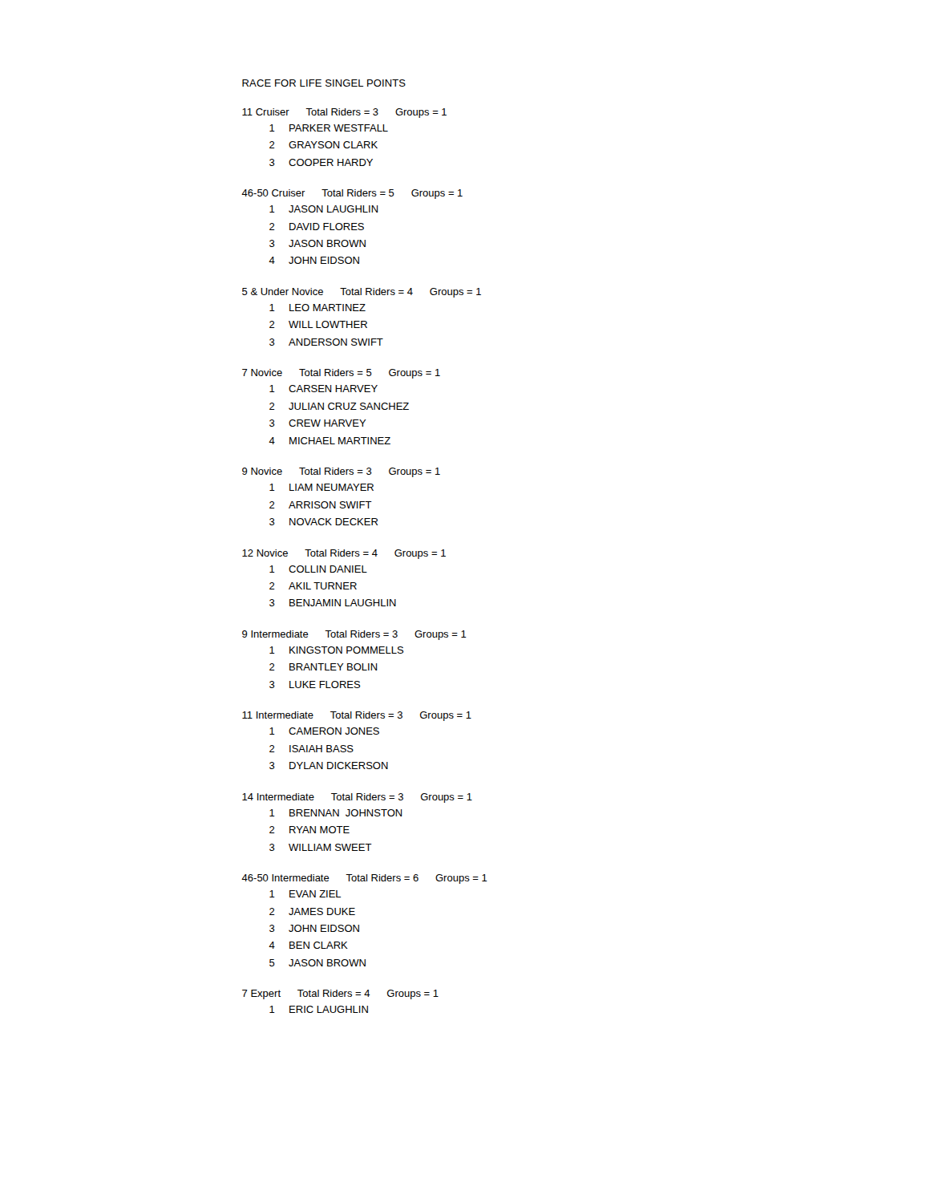RACE FOR LIFE SINGEL POINTS
11 Cruiser Total Riders = 3 Groups = 1
1 PARKER WESTFALL
2 GRAYSON CLARK
3 COOPER HARDY
46-50 Cruiser Total Riders = 5 Groups = 1
1 JASON LAUGHLIN
2 DAVID FLORES
3 JASON BROWN
4 JOHN EIDSON
5 & Under Novice Total Riders = 4 Groups = 1
1 LEO MARTINEZ
2 WILL LOWTHER
3 ANDERSON SWIFT
7 Novice Total Riders = 5 Groups = 1
1 CARSEN HARVEY
2 JULIAN CRUZ SANCHEZ
3 CREW HARVEY
4 MICHAEL MARTINEZ
9 Novice Total Riders = 3 Groups = 1
1 LIAM NEUMAYER
2 ARRISON SWIFT
3 NOVACK DECKER
12 Novice Total Riders = 4 Groups = 1
1 COLLIN DANIEL
2 AKIL TURNER
3 BENJAMIN LAUGHLIN
9 Intermediate Total Riders = 3 Groups = 1
1 KINGSTON POMMELLS
2 BRANTLEY BOLIN
3 LUKE FLORES
11 Intermediate Total Riders = 3 Groups = 1
1 CAMERON JONES
2 ISAIAH BASS
3 DYLAN DICKERSON
14 Intermediate Total Riders = 3 Groups = 1
1 BRENNAN JOHNSTON
2 RYAN MOTE
3 WILLIAM SWEET
46-50 Intermediate Total Riders = 6 Groups = 1
1 EVAN ZIEL
2 JAMES DUKE
3 JOHN EIDSON
4 BEN CLARK
5 JASON BROWN
7 Expert Total Riders = 4 Groups = 1
1 ERIC LAUGHLIN